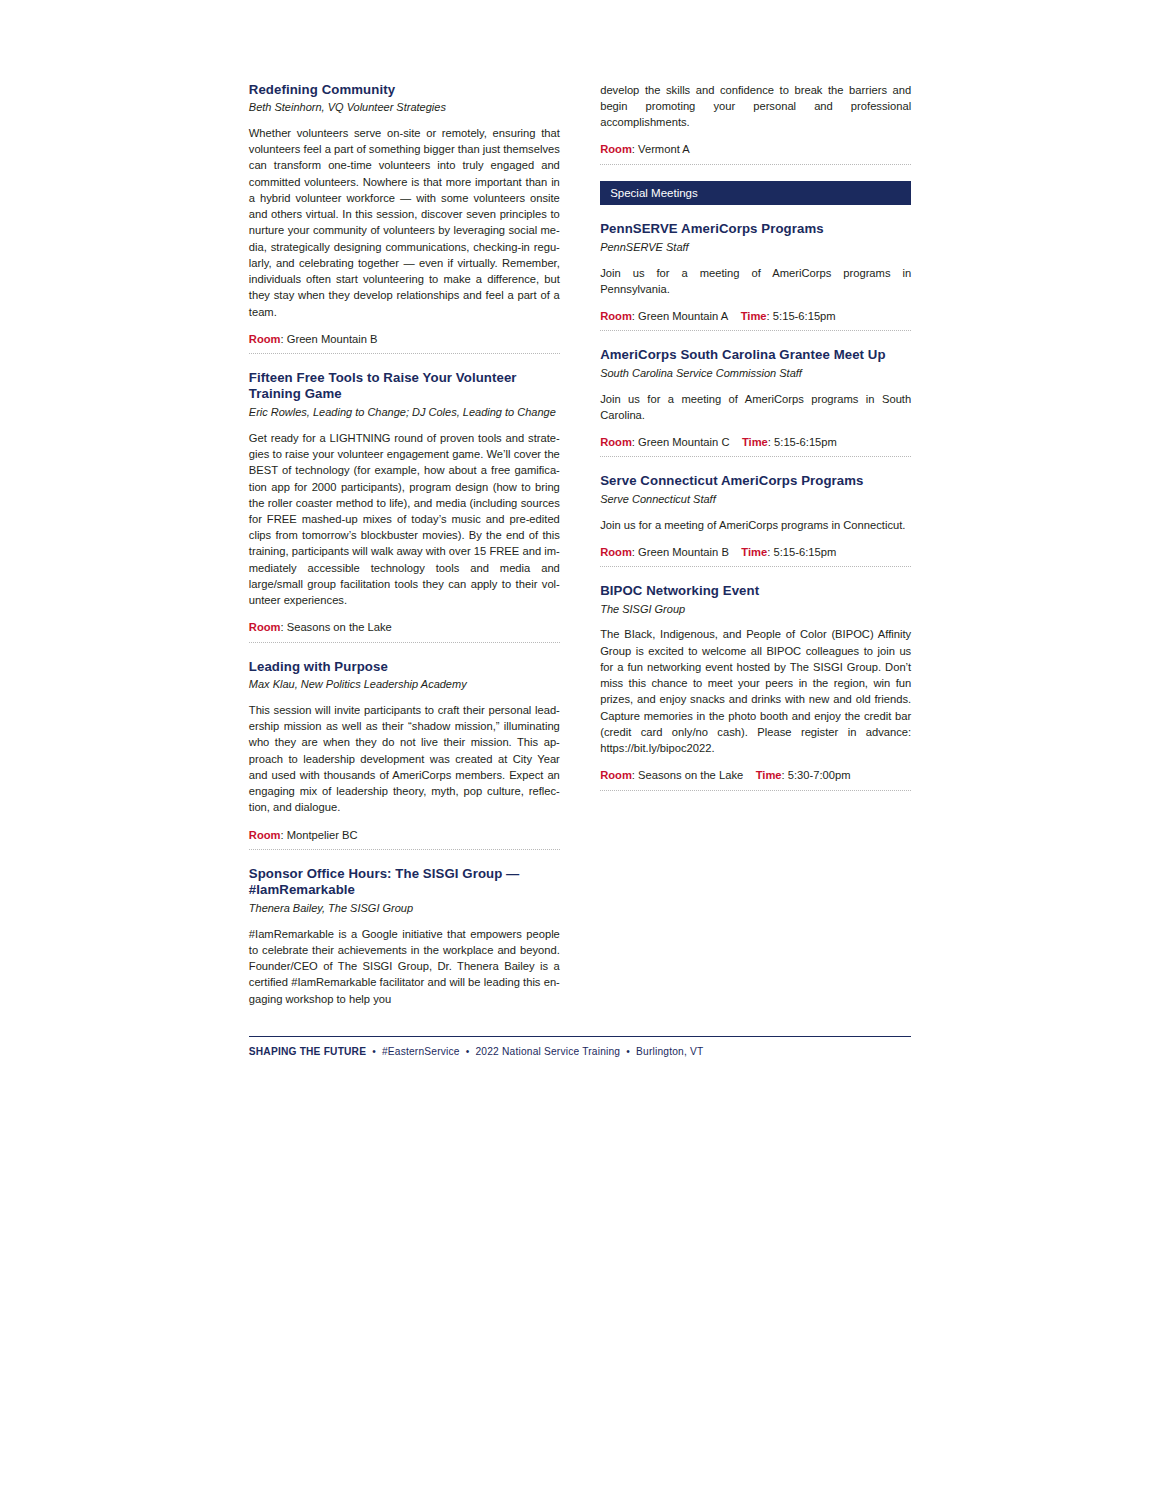Redefining Community
Beth Steinhorn, VQ Volunteer Strategies
Whether volunteers serve on-site or remotely, ensuring that volunteers feel a part of something bigger than just themselves can transform one-time volunteers into truly engaged and committed volunteers. Nowhere is that more important than in a hybrid volunteer workforce — with some volunteers onsite and others virtual. In this session, discover seven principles to nurture your community of volunteers by leveraging social media, strategically designing communications, checking-in regularly, and celebrating together — even if virtually. Remember, individuals often start volunteering to make a difference, but they stay when they develop relationships and feel a part of a team.
Room: Green Mountain B
Fifteen Free Tools to Raise Your Volunteer Training Game
Eric Rowles, Leading to Change; DJ Coles, Leading to Change
Get ready for a LIGHTNING round of proven tools and strategies to raise your volunteer engagement game. We’ll cover the BEST of technology (for example, how about a free gamification app for 2000 participants), program design (how to bring the roller coaster method to life), and media (including sources for FREE mashed-up mixes of today’s music and pre-edited clips from tomorrow’s blockbuster movies). By the end of this training, participants will walk away with over 15 FREE and immediately accessible technology tools and media and large/small group facilitation tools they can apply to their volunteer experiences.
Room: Seasons on the Lake
Leading with Purpose
Max Klau, New Politics Leadership Academy
This session will invite participants to craft their personal leadership mission as well as their “shadow mission,” illuminating who they are when they do not live their mission. This approach to leadership development was created at City Year and used with thousands of AmeriCorps members. Expect an engaging mix of leadership theory, myth, pop culture, reflection, and dialogue.
Room: Montpelier BC
Sponsor Office Hours: The SISGI Group — #IamRemarkable
Thenera Bailey, The SISGI Group
#IamRemarkable is a Google initiative that empowers people to celebrate their achievements in the workplace and beyond. Founder/CEO of The SISGI Group, Dr. Thenera Bailey is a certified #IamRemarkable facilitator and will be leading this engaging workshop to help you
develop the skills and confidence to break the barriers and begin promoting your personal and professional accomplishments.
Room: Vermont A
Special Meetings
PennSERVE AmeriCorps Programs
PennSERVE Staff
Join us for a meeting of AmeriCorps programs in Pennsylvania.
Room: Green Mountain A Time: 5:15-6:15pm
AmeriCorps South Carolina Grantee Meet Up
South Carolina Service Commission Staff
Join us for a meeting of AmeriCorps programs in South Carolina.
Room: Green Mountain C Time: 5:15-6:15pm
Serve Connecticut AmeriCorps Programs
Serve Connecticut Staff
Join us for a meeting of AmeriCorps programs in Connecticut.
Room: Green Mountain B Time: 5:15-6:15pm
BIPOC Networking Event
The SISGI Group
The BIack, Indigenous, and People of Color (BIPOC) Affinity Group is excited to welcome all BIPOC colleagues to join us for a fun networking event hosted by The SISGI Group. Don’t miss this chance to meet your peers in the region, win fun prizes, and enjoy snacks and drinks with new and old friends. Capture memories in the photo booth and enjoy the credit bar (credit card only/no cash). Please register in advance: https://bit.ly/bipoc2022.
Room: Seasons on the Lake Time: 5:30-7:00pm
SHAPING THE FUTURE•#EasternService•2022 National Service Training•Burlington, VT